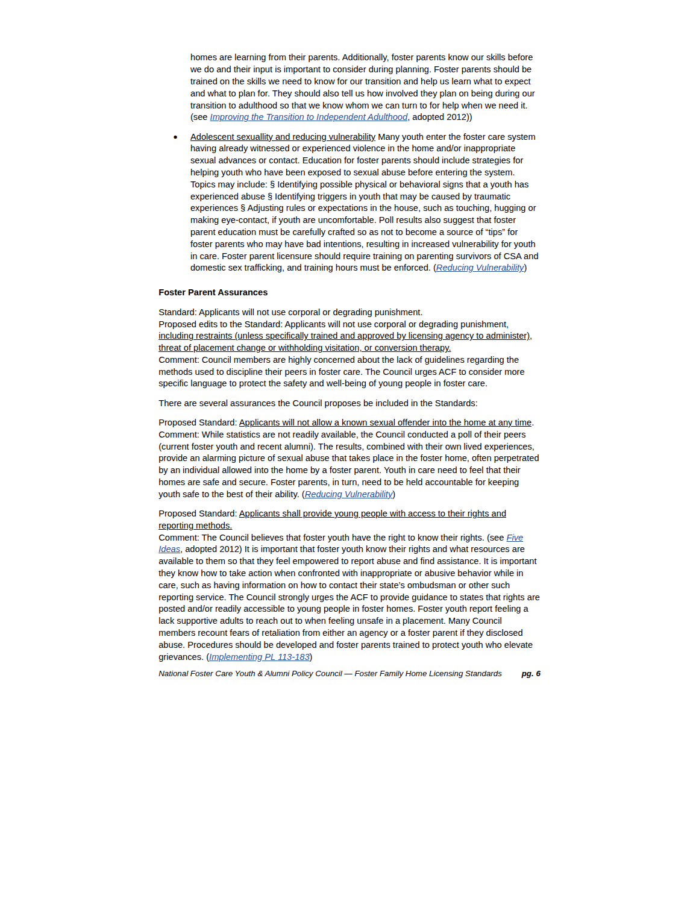homes are learning from their parents. Additionally, foster parents know our skills before we do and their input is important to consider during planning. Foster parents should be trained on the skills we need to know for our transition and help us learn what to expect and what to plan for. They should also tell us how involved they plan on being during our transition to adulthood so that we know whom we can turn to for help when we need it. (see Improving the Transition to Independent Adulthood, adopted 2012))
Adolescent sexuallity and reducing vulnerability Many youth enter the foster care system having already witnessed or experienced violence in the home and/or inappropriate sexual advances or contact. Education for foster parents should include strategies for helping youth who have been exposed to sexual abuse before entering the system. Topics may include: § Identifying possible physical or behavioral signs that a youth has experienced abuse § Identifying triggers in youth that may be caused by traumatic experiences § Adjusting rules or expectations in the house, such as touching, hugging or making eye-contact, if youth are uncomfortable. Poll results also suggest that foster parent education must be carefully crafted so as not to become a source of “tips” for foster parents who may have bad intentions, resulting in increased vulnerability for youth in care. Foster parent licensure should require training on parenting survivors of CSA and domestic sex trafficking, and training hours must be enforced. (Reducing Vulnerability)
Foster Parent Assurances
Standard: Applicants will not use corporal or degrading punishment.
Proposed edits to the Standard: Applicants will not use corporal or degrading punishment, including restraints (unless specifically trained and approved by licensing agency to administer), threat of placement change or withholding visitation, or conversion therapy.
Comment: Council members are highly concerned about the lack of guidelines regarding the methods used to discipline their peers in foster care. The Council urges ACF to consider more specific language to protect the safety and well-being of young people in foster care.
There are several assurances the Council proposes be included in the Standards:
Proposed Standard: Applicants will not allow a known sexual offender into the home at any time.
Comment: While statistics are not readily available, the Council conducted a poll of their peers (current foster youth and recent alumni). The results, combined with their own lived experiences, provide an alarming picture of sexual abuse that takes place in the foster home, often perpetrated by an individual allowed into the home by a foster parent. Youth in care need to feel that their homes are safe and secure. Foster parents, in turn, need to be held accountable for keeping youth safe to the best of their ability. (Reducing Vulnerability)
Proposed Standard: Applicants shall provide young people with access to their rights and reporting methods.
Comment: The Council believes that foster youth have the right to know their rights. (see Five Ideas, adopted 2012) It is important that foster youth know their rights and what resources are available to them so that they feel empowered to report abuse and find assistance. It is important they know how to take action when confronted with inappropriate or abusive behavior while in care, such as having information on how to contact their state’s ombudsman or other such reporting service. The Council strongly urges the ACF to provide guidance to states that rights are posted and/or readily accessible to young people in foster homes. Foster youth report feeling a lack supportive adults to reach out to when feeling unsafe in a placement. Many Council members recount fears of retaliation from either an agency or a foster parent if they disclosed abuse. Procedures should be developed and foster parents trained to protect youth who elevate grievances. (Implementing PL 113-183)
National Foster Care Youth & Alumni Policy Council — Foster Family Home Licensing Standards pg. 6